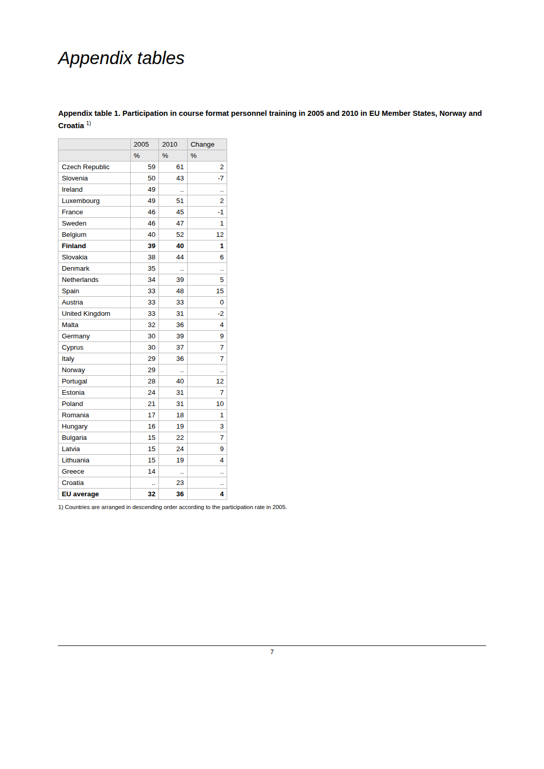Appendix tables
Appendix table 1. Participation in course format personnel training in 2005 and 2010 in EU Member States, Norway and Croatia 1)
| | 2005 | 2010 | Change |
| --- | --- | --- | --- |
| | % | % | % |
| Czech Republic | 59 | 61 | 2 |
| Slovenia | 50 | 43 | -7 |
| Ireland | 49 | .. | .. |
| Luxembourg | 49 | 51 | 2 |
| France | 46 | 45 | -1 |
| Sweden | 46 | 47 | 1 |
| Belgium | 40 | 52 | 12 |
| Finland | 39 | 40 | 1 |
| Slovakia | 38 | 44 | 6 |
| Denmark | 35 | .. | .. |
| Netherlands | 34 | 39 | 5 |
| Spain | 33 | 48 | 15 |
| Austria | 33 | 33 | 0 |
| United Kingdom | 33 | 31 | -2 |
| Malta | 32 | 36 | 4 |
| Germany | 30 | 39 | 9 |
| Cyprus | 30 | 37 | 7 |
| Italy | 29 | 36 | 7 |
| Norway | 29 | .. | .. |
| Portugal | 28 | 40 | 12 |
| Estonia | 24 | 31 | 7 |
| Poland | 21 | 31 | 10 |
| Romania | 17 | 18 | 1 |
| Hungary | 16 | 19 | 3 |
| Bulgaria | 15 | 22 | 7 |
| Latvia | 15 | 24 | 9 |
| Lithuania | 15 | 19 | 4 |
| Greece | 14 | .. | .. |
| Croatia | .. | 23 | .. |
| EU average | 32 | 36 | 4 |
1) Countries are arranged in descending order according to the participation rate in 2005.
7